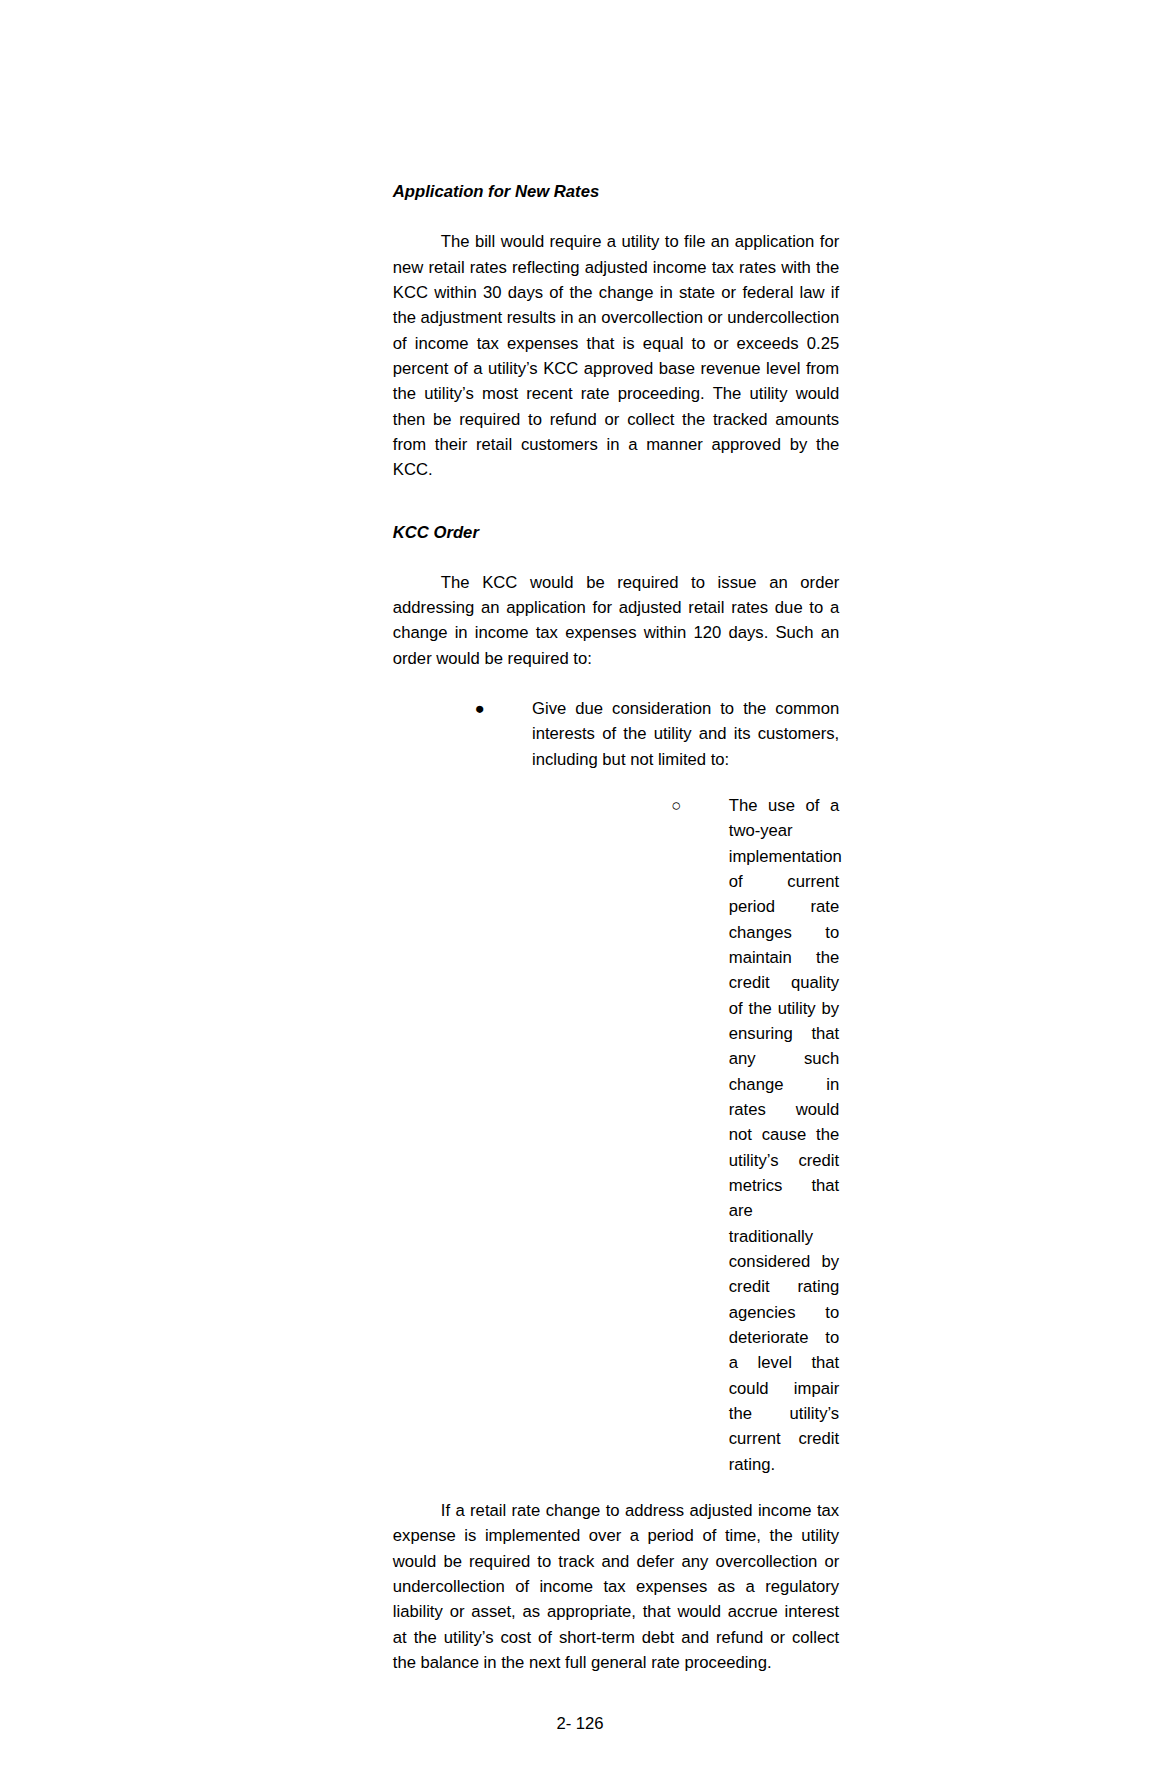Application for New Rates
The bill would require a utility to file an application for new retail rates reflecting adjusted income tax rates with the KCC within 30 days of the change in state or federal law if the adjustment results in an overcollection or undercollection of income tax expenses that is equal to or exceeds 0.25 percent of a utility’s KCC approved base revenue level from the utility’s most recent rate proceeding. The utility would then be required to refund or collect the tracked amounts from their retail customers in a manner approved by the KCC.
KCC Order
The KCC would be required to issue an order addressing an application for adjusted retail rates due to a change in income tax expenses within 120 days. Such an order would be required to:
●Give due consideration to the common interests of the utility and its customers, including but not limited to:
○The use of a two-year implementation of current period rate changes to maintain the credit quality of the utility by ensuring that any such change in rates would not cause the utility’s credit metrics that are traditionally considered by credit rating agencies to deteriorate to a level that could impair the utility’s current credit rating.
If a retail rate change to address adjusted income tax expense is implemented over a period of time, the utility would be required to track and defer any overcollection or undercollection of income tax expenses as a regulatory liability or asset, as appropriate, that would accrue interest at the utility’s cost of short-term debt and refund or collect the balance in the next full general rate proceeding.
2- 126